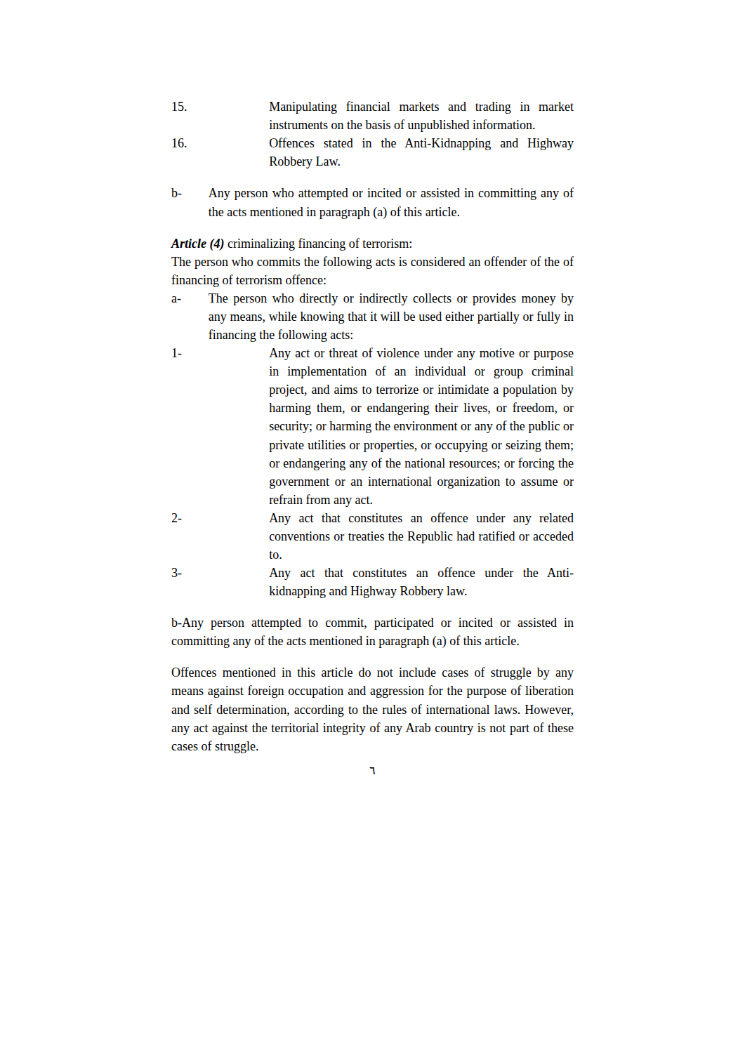15. Manipulating financial markets and trading in market instruments on the basis of unpublished information.
16. Offences stated in the Anti-Kidnapping and Highway Robbery Law.
b- Any person who attempted or incited or assisted in committing any of the acts mentioned in paragraph (a) of this article.
Article (4) criminalizing financing of terrorism:
The person who commits the following acts is considered an offender of the of financing of terrorism offence:
a- The person who directly or indirectly collects or provides money by any means, while knowing that it will be used either partially or fully in financing the following acts:
1- Any act or threat of violence under any motive or purpose in implementation of an individual or group criminal project, and aims to terrorize or intimidate a population by harming them, or endangering their lives, or freedom, or security; or harming the environment or any of the public or private utilities or properties, or occupying or seizing them; or endangering any of the national resources; or forcing the government or an international organization to assume or refrain from any act.
2- Any act that constitutes an offence under any related conventions or treaties the Republic had ratified or acceded to.
3- Any act that constitutes an offence under the Anti-kidnapping and Highway Robbery law.
b-Any person attempted to commit, participated or incited or assisted in committing any of the acts mentioned in paragraph (a) of this article.
Offences mentioned in this article do not include cases of struggle by any means against foreign occupation and aggression for the purpose of liberation and self determination, according to the rules of international laws. However, any act against the territorial integrity of any Arab country is not part of these cases of struggle.
٦